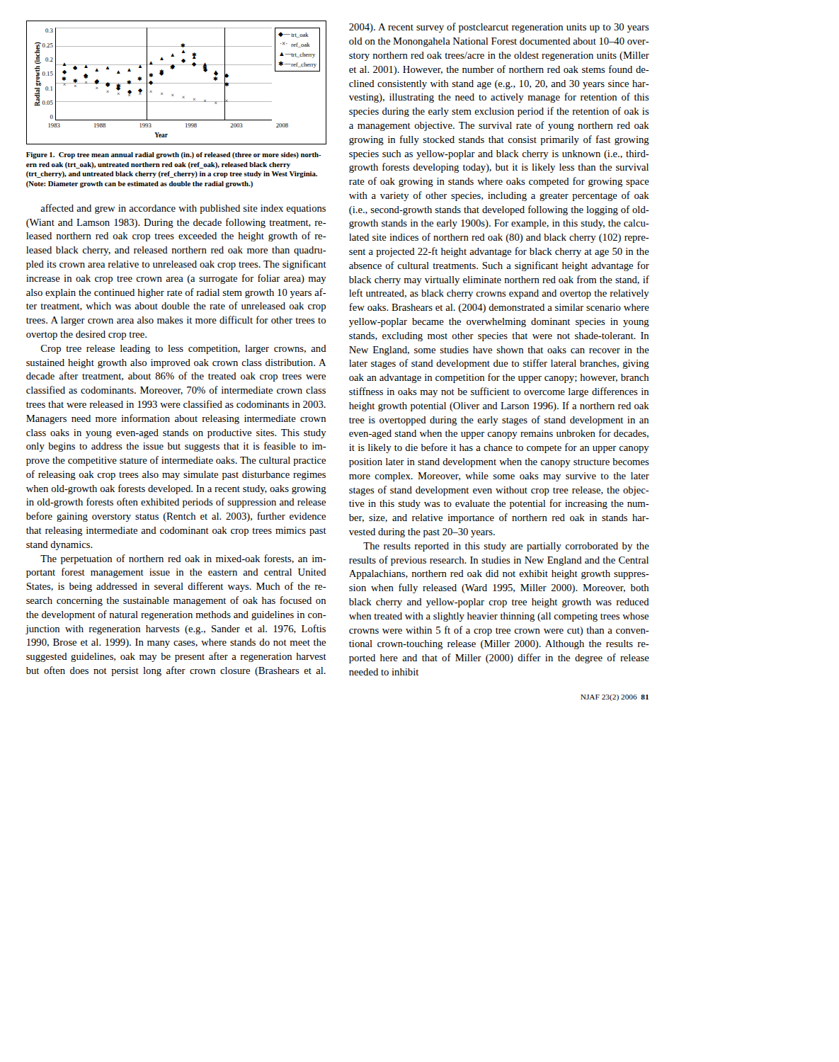Radial growth (inches)
0.3 0.25 0.2 0.15 0.1 0.05 0
◆ ◆ ◆ ◆ ◆ ◆ ◆ ◆ ◆ ◆ ◆ ◆ ◆ ◆ ◆ ◆ × × × × × × × × × × × × × × × × ▲ ▲ ▲ ▲ ▲ ▲ ▲ ▲ ▲ ▲ ▲ ▲ ▲ ▲ ▲ ▲ ✱ ✱ ✱ ✱ ✱ ✱ ✱ ✱ ✱ ✱ ✱ ✱ ✱ ✱ ✱ ✱
◆— trt_oak
·×· ref_oak
▲— trt_cherry
✱— ref_cherry
198319881993199820032008
Year
Figure 1. Crop tree mean annual radial growth (in.) of released (three or more sides) northern red oak (trt_oak), untreated northern red oak (ref_oak), released black cherry (trt_cherry), and untreated black cherry (ref_cherry) in a crop tree study in West Virginia. (Note: Diameter growth can be estimated as double the radial growth.)
affected and grew in accordance with published site index equations (Wiant and Lamson 1983). During the decade following treatment, released northern red oak crop trees exceeded the height growth of released black cherry, and released northern red oak more than quadrupled its crown area relative to unreleased oak crop trees. The significant increase in oak crop tree crown area (a surrogate for foliar area) may also explain the continued higher rate of radial stem growth 10 years after treatment, which was about double the rate of unreleased oak crop trees. A larger crown area also makes it more difficult for other trees to overtop the desired crop tree.
Crop tree release leading to less competition, larger crowns, and sustained height growth also improved oak crown class distribution. A decade after treatment, about 86% of the treated oak crop trees were classified as codominants. Moreover, 70% of intermediate crown class trees that were released in 1993 were classified as codominants in 2003. Managers need more information about releasing intermediate crown class oaks in young even-aged stands on productive sites. This study only begins to address the issue but suggests that it is feasible to improve the competitive stature of intermediate oaks. The cultural practice of releasing oak crop trees also may simulate past disturbance regimes when old-growth oak forests developed. In a recent study, oaks growing in old-growth forests often exhibited periods of suppression and release before gaining overstory status (Rentch et al. 2003), further evidence that releasing intermediate and codominant oak crop trees mimics past stand dynamics.
The perpetuation of northern red oak in mixed-oak forests, an important forest management issue in the eastern and central United States, is being addressed in several different ways. Much of the research concerning the sustainable management of oak has focused on the development of natural regeneration methods and guidelines in conjunction with regeneration harvests (e.g., Sander et al. 1976, Loftis 1990, Brose et al. 1999). In many cases, where stands do not meet the suggested guidelines, oak may be present after a regeneration harvest but often does not persist long after crown closure (Brashears et al. 2004). A recent survey of postclearcut regeneration units up to 30 years old on the Monongahela National Forest documented about 10–40 overstory northern red oak trees/acre in the oldest regeneration units (Miller et al. 2001). However, the number of northern red oak stems found declined consistently with stand age (e.g., 10, 20, and 30 years since harvesting), illustrating the need to actively manage for retention of this species during the early stem exclusion period if the retention of oak is a management objective. The survival rate of young northern red oak growing in fully stocked stands that consist primarily of fast growing species such as yellow-poplar and black cherry is unknown (i.e., third-growth forests developing today), but it is likely less than the survival rate of oak growing in stands where oaks competed for growing space with a variety of other species, including a greater percentage of oak (i.e., second-growth stands that developed following the logging of old-growth stands in the early 1900s). For example, in this study, the calculated site indices of northern red oak (80) and black cherry (102) represent a projected 22-ft height advantage for black cherry at age 50 in the absence of cultural treatments. Such a significant height advantage for black cherry may virtually eliminate northern red oak from the stand, if left untreated, as black cherry crowns expand and overtop the relatively few oaks. Brashears et al. (2004) demonstrated a similar scenario where yellow-poplar became the overwhelming dominant species in young stands, excluding most other species that were not shade-tolerant. In New England, some studies have shown that oaks can recover in the later stages of stand development due to stiffer lateral branches, giving oak an advantage in competition for the upper canopy; however, branch stiffness in oaks may not be sufficient to overcome large differences in height growth potential (Oliver and Larson 1996). If a northern red oak tree is overtopped during the early stages of stand development in an even-aged stand when the upper canopy remains unbroken for decades, it is likely to die before it has a chance to compete for an upper canopy position later in stand development when the canopy structure becomes more complex. Moreover, while some oaks may survive to the later stages of stand development even without crop tree release, the objective in this study was to evaluate the potential for increasing the number, size, and relative importance of northern red oak in stands harvested during the past 20–30 years.
The results reported in this study are partially corroborated by the results of previous research. In studies in New England and the Central Appalachians, northern red oak did not exhibit height growth suppression when fully released (Ward 1995, Miller 2000). Moreover, both black cherry and yellow-poplar crop tree height growth was reduced when treated with a slightly heavier thinning (all competing trees whose crowns were within 5 ft of a crop tree crown were cut) than a conventional crown-touching release (Miller 2000). Although the results reported here and that of Miller (2000) differ in the degree of release needed to inhibit
NJAF 23(2) 2006 81